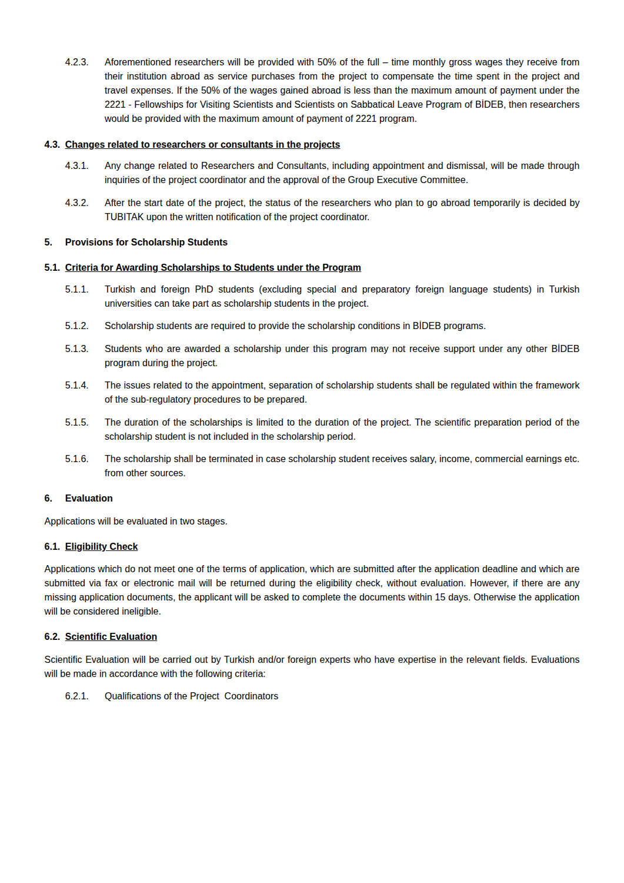4.2.3.
Aforementioned researchers will be provided with 50% of the full – time monthly gross wages they receive from their institution abroad as service purchases from the project to compensate the time spent in the project and travel expenses. If the 50% of the wages gained abroad is less than the maximum amount of payment under the 2221 - Fellowships for Visiting Scientists and Scientists on Sabbatical Leave Program of BİDEB, then researchers would be provided with the maximum amount of payment of 2221 program.
4.3. Changes related to researchers or consultants in the projects
4.3.1.
Any change related to Researchers and Consultants, including appointment and dismissal, will be made through inquiries of the project coordinator and the approval of the Group Executive Committee.
4.3.2.
After the start date of the project, the status of the researchers who plan to go abroad temporarily is decided by TUBITAK upon the written notification of the project coordinator.
5. Provisions for Scholarship Students
5.1. Criteria for Awarding Scholarships to Students under the Program
5.1.1.
Turkish and foreign PhD students (excluding special and preparatory foreign language students) in Turkish universities can take part as scholarship students in the project.
5.1.2.
Scholarship students are required to provide the scholarship conditions in BİDEB programs.
5.1.3.
Students who are awarded a scholarship under this program may not receive support under any other BİDEB program during the project.
5.1.4.
The issues related to the appointment, separation of scholarship students shall be regulated within the framework of the sub-regulatory procedures to be prepared.
5.1.5.
The duration of the scholarships is limited to the duration of the project. The scientific preparation period of the scholarship student is not included in the scholarship period.
5.1.6.
The scholarship shall be terminated in case scholarship student receives salary, income, commercial earnings etc. from other sources.
6. Evaluation
Applications will be evaluated in two stages.
6.1. Eligibility Check
Applications which do not meet one of the terms of application, which are submitted after the application deadline and which are submitted via fax or electronic mail will be returned during the eligibility check, without evaluation. However, if there are any missing application documents, the applicant will be asked to complete the documents within 15 days. Otherwise the application will be considered ineligible.
6.2. Scientific Evaluation
Scientific Evaluation will be carried out by Turkish and/or foreign experts who have expertise in the relevant fields. Evaluations will be made in accordance with the following criteria:
6.2.1.
Qualifications of the Project Coordinators